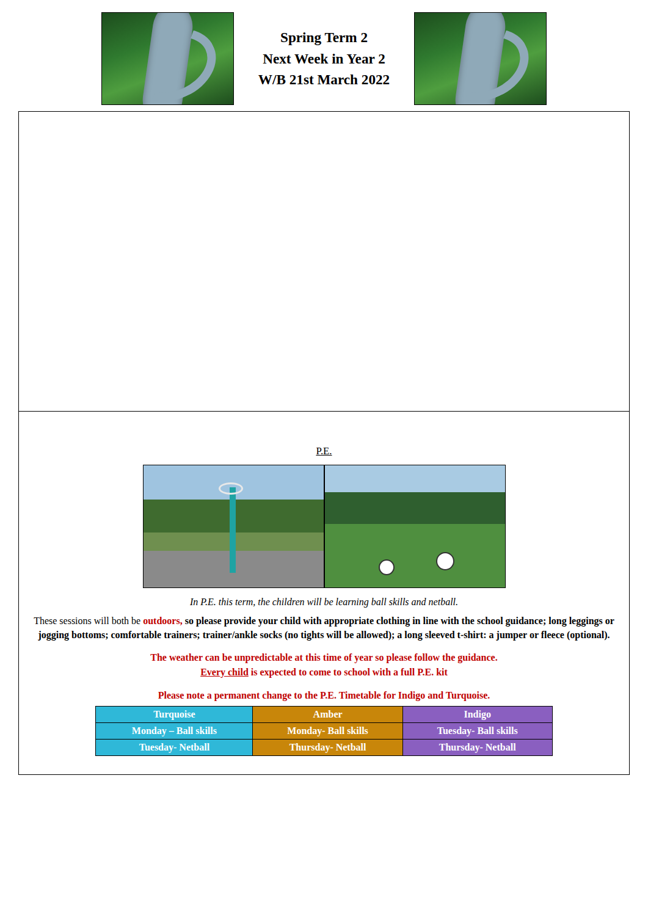Spring Term 2
Next Week in Year 2
W/B 21st March 2022
P.E.
In P.E. this term, the children will be learning ball skills and netball.
These sessions will both be outdoors, so please provide your child with appropriate clothing in line with the school guidance; long leggings or jogging bottoms; comfortable trainers; trainer/ankle socks (no tights will be allowed); a long sleeved t-shirt: a jumper or fleece (optional).
The weather can be unpredictable at this time of year so please follow the guidance.
Every child is expected to come to school with a full P.E. kit
Please note a permanent change to the P.E. Timetable for Indigo and Turquoise.
| Turquoise | Amber | Indigo |
| Monday – Ball skills | Monday- Ball skills | Tuesday- Ball skills |
| Tuesday- Netball | Thursday- Netball | Thursday- Netball |